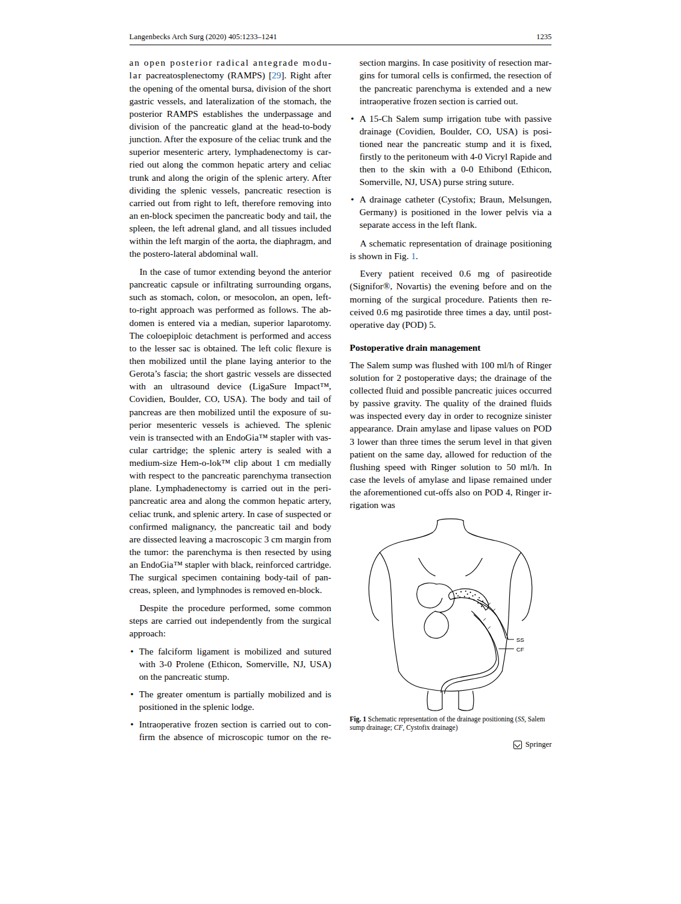Langenbecks Arch Surg (2020) 405:1233–1241
1235
an open posterior radical antegrade modular pacreatosplenectomy (RAMPS) [29]. Right after the opening of the omental bursa, division of the short gastric vessels, and lateralization of the stomach, the posterior RAMPS establishes the underpassage and division of the pancreatic gland at the head-to-body junction. After the exposure of the celiac trunk and the superior mesenteric artery, lymphadenectomy is carried out along the common hepatic artery and celiac trunk and along the origin of the splenic artery. After dividing the splenic vessels, pancreatic resection is carried out from right to left, therefore removing into an en-block specimen the pancreatic body and tail, the spleen, the left adrenal gland, and all tissues included within the left margin of the aorta, the diaphragm, and the postero-lateral abdominal wall.
In the case of tumor extending beyond the anterior pancreatic capsule or infiltrating surrounding organs, such as stomach, colon, or mesocolon, an open, left-to-right approach was performed as follows. The abdomen is entered via a median, superior laparotomy. The coloepiploic detachment is performed and access to the lesser sac is obtained. The left colic flexure is then mobilized until the plane laying anterior to the Gerota’s fascia; the short gastric vessels are dissected with an ultrasound device (LigaSure Impact™, Covidien, Boulder, CO, USA). The body and tail of pancreas are then mobilized until the exposure of superior mesenteric vessels is achieved. The splenic vein is transected with an EndoGia™ stapler with vascular cartridge; the splenic artery is sealed with a medium-size Hem-o-lok™ clip about 1 cm medially with respect to the pancreatic parenchyma transection plane. Lymphadenectomy is carried out in the peripancreatic area and along the common hepatic artery, celiac trunk, and splenic artery. In case of suspected or confirmed malignancy, the pancreatic tail and body are dissected leaving a macroscopic 3 cm margin from the tumor: the parenchyma is then resected by using an EndoGia™ stapler with black, reinforced cartridge. The surgical specimen containing body-tail of pancreas, spleen, and lymphnodes is removed en-block.
Despite the procedure performed, some common steps are carried out independently from the surgical approach:
The falciform ligament is mobilized and sutured with 3-0 Prolene (Ethicon, Somerville, NJ, USA) on the pancreatic stump.
The greater omentum is partially mobilized and is positioned in the splenic lodge.
Intraoperative frozen section is carried out to confirm the absence of microscopic tumor on the resection margins. In case positivity of resection margins for tumoral cells is confirmed, the resection of the pancreatic parenchyma is extended and a new intraoperative frozen section is carried out.
A 15-Ch Salem sump irrigation tube with passive drainage (Covidien, Boulder, CO, USA) is positioned near the pancreatic stump and it is fixed, firstly to the peritoneum with 4-0 Vicryl Rapide and then to the skin with a 0-0 Ethibond (Ethicon, Somerville, NJ, USA) purse string suture.
A drainage catheter (Cystofix; Braun, Melsungen, Germany) is positioned in the lower pelvis via a separate access in the left flank.
A schematic representation of drainage positioning is shown in Fig. 1.
Every patient received 0.6 mg of pasireotide (Signifor®, Novartis) the evening before and on the morning of the surgical procedure. Patients then received 0.6 mg pasirotide three times a day, until postoperative day (POD) 5.
Postoperative drain management
The Salem sump was flushed with 100 ml/h of Ringer solution for 2 postoperative days; the drainage of the collected fluid and possible pancreatic juices occurred by passive gravity. The quality of the drained fluids was inspected every day in order to recognize sinister appearance. Drain amylase and lipase values on POD 3 lower than three times the serum level in that given patient on the same day, allowed for reduction of the flushing speed with Ringer solution to 50 ml/h. In case the levels of amylase and lipase remained under the aforementioned cut-offs also on POD 4, Ringer irrigation was
SS CF
Fig. 1 Schematic representation of the drainage positioning (SS, Salem sump drainage; CF, Cystofix drainage)
Springer